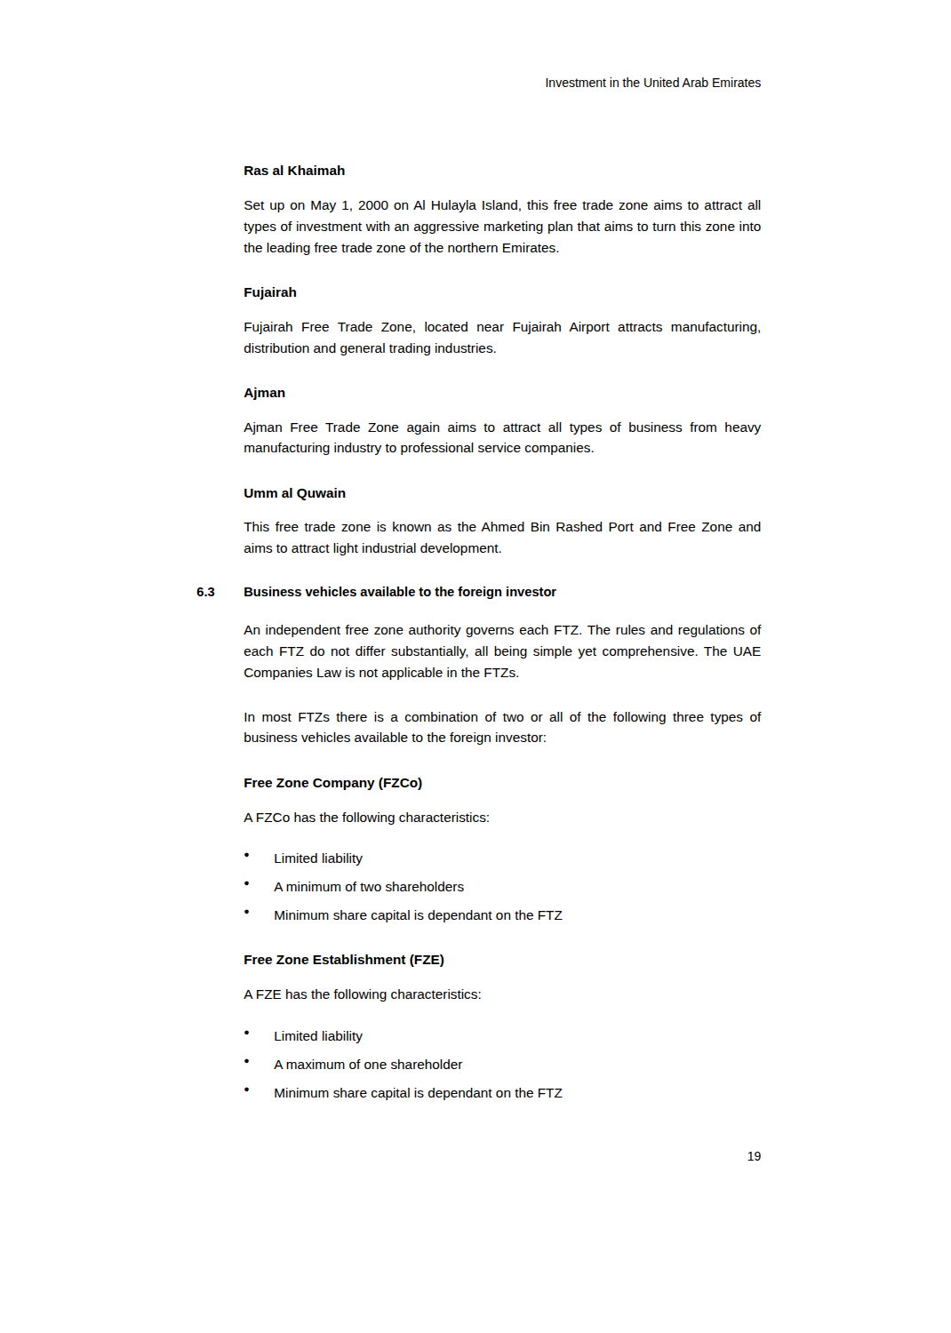Investment in the United Arab Emirates
Ras al Khaimah
Set up on May 1, 2000 on Al Hulayla Island, this free trade zone aims to attract all types of investment with an aggressive marketing plan that aims to turn this zone into the leading free trade zone of the northern Emirates.
Fujairah
Fujairah Free Trade Zone, located near Fujairah Airport attracts manufacturing, distribution and general trading industries.
Ajman
Ajman Free Trade Zone again aims to attract all types of business from heavy manufacturing industry to professional service companies.
Umm al Quwain
This free trade zone is known as the Ahmed Bin Rashed Port and Free Zone and aims to attract light industrial development.
6.3
Business vehicles available to the foreign investor
An independent free zone authority governs each FTZ. The rules and regulations of each FTZ do not differ substantially, all being simple yet comprehensive. The UAE Companies Law is not applicable in the FTZs.
In most FTZs there is a combination of two or all of the following three types of business vehicles available to the foreign investor:
Free Zone Company (FZCo)
A FZCo has the following characteristics:
Limited liability
A minimum of two shareholders
Minimum share capital is dependant on the FTZ
Free Zone Establishment (FZE)
A FZE has the following characteristics:
Limited liability
A maximum of one shareholder
Minimum share capital is dependant on the FTZ
19